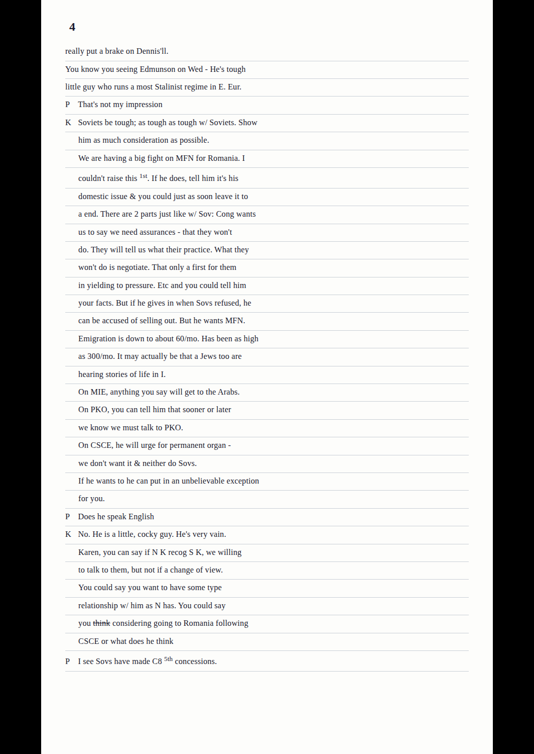4
really put a brake on Dennis'll.
You know you seeing Edmunson on Wed - He's tough
little guy who runs a most Stalinist regime in E. Eur.
P That's not my impression
K Soviets be tough; as tough as tough w/ Soviets. Show
him as much consideration as possible.
We are having a big fight on MFN for Romania. I
couldn't raise this 1st. If he does, tell him it's his
domestic issue & you could just as soon leave it to
a end. There are 2 parts just like w/ Sov: Cong wants
us to say we need assurances - that they won't
do. They will tell us what their practice. What they
won't do is negotiate. That only a first for them
in yielding to pressure. Etc and you could tell him
your facts. But if he gives in when Sovs refused, he
can be accused of selling out. But he wants MFN.
Emigration is down to about 60/mo. Has been as high
as 300/mo. It may actually be that a Jews too are
hearing stories of life in I.
On MIE, anything you say will get to the Arabs.
On PKO, you can tell him that sooner or later
we know we must talk to PKO.
On CSCE, he will urge for permanent organ -
we don't want it & neither do Sovs.
If he wants to he can put in an unbelievable exception
for you.
P Does he speak English
K No. He is a little, cocky guy. He's very vain.
Karen, you can say if N K recog S K, we willing
to talk to them, but not if a change of view.
You could say you want to have some type
relationship w/ him as N has. You could say
you think considering going to Romania following
CSCE or what does he think
P I see Sovs have made C8 5th concessions.